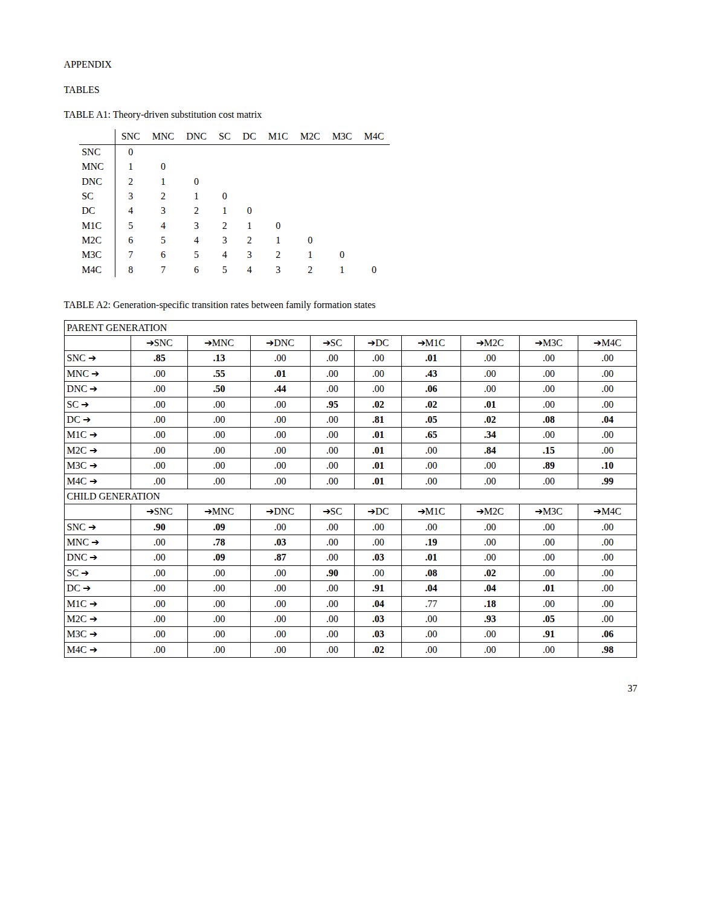APPENDIX
TABLES
TABLE A1: Theory-driven substitution cost matrix
| | SNC | MNC | DNC | SC | DC | M1C | M2C | M3C | M4C |
| --- | --- | --- | --- | --- | --- | --- | --- | --- | --- |
| SNC | 0 | | | | | | | | |
| MNC | 1 | 0 | | | | | | | |
| DNC | 2 | 1 | 0 | | | | | | |
| SC | 3 | 2 | 1 | 0 | | | | | |
| DC | 4 | 3 | 2 | 1 | 0 | | | | |
| M1C | 5 | 4 | 3 | 2 | 1 | 0 | | | |
| M2C | 6 | 5 | 4 | 3 | 2 | 1 | 0 | | |
| M3C | 7 | 6 | 5 | 4 | 3 | 2 | 1 | 0 | |
| M4C | 8 | 7 | 6 | 5 | 4 | 3 | 2 | 1 | 0 |
TABLE A2: Generation-specific transition rates between family formation states
| PARENT GENERATION |
| | ➔ SNC | ➔ MNC | ➔ DNC | ➔ SC | ➔ DC | ➔ M1C | ➔ M2C | ➔ M3C | ➔ M4C |
| SNC ➔ | .85 | .13 | .00 | .00 | .00 | .01 | .00 | .00 | .00 |
| MNC ➔ | .00 | .55 | .01 | .00 | .00 | .43 | .00 | .00 | .00 |
| DNC ➔ | .00 | .50 | .44 | .00 | .00 | .06 | .00 | .00 | .00 |
| SC ➔ | .00 | .00 | .00 | .95 | .02 | .02 | .01 | .00 | .00 |
| DC ➔ | .00 | .00 | .00 | .00 | .81 | .05 | .02 | .08 | .04 |
| M1C ➔ | .00 | .00 | .00 | .00 | .01 | .65 | .34 | .00 | .00 |
| M2C ➔ | .00 | .00 | .00 | .00 | .01 | .00 | .84 | .15 | .00 |
| M3C ➔ | .00 | .00 | .00 | .00 | .01 | .00 | .00 | .89 | .10 |
| M4C ➔ | .00 | .00 | .00 | .00 | .01 | .00 | .00 | .00 | .99 |
| CHILD GENERATION |
| | ➔ SNC | ➔ MNC | ➔ DNC | ➔ SC | ➔ DC | ➔ M1C | ➔ M2C | ➔ M3C | ➔ M4C |
| SNC ➔ | .90 | .09 | .00 | .00 | .00 | .00 | .00 | .00 | .00 |
| MNC ➔ | .00 | .78 | .03 | .00 | .00 | .19 | .00 | .00 | .00 |
| DNC ➔ | .00 | .09 | .87 | .00 | .03 | .01 | .00 | .00 | .00 |
| SC ➔ | .00 | .00 | .00 | .90 | .00 | .08 | .02 | .00 | .00 |
| DC ➔ | .00 | .00 | .00 | .00 | .91 | .04 | .04 | .01 | .00 |
| M1C ➔ | .00 | .00 | .00 | .00 | .04 | .77 | .18 | .00 | .00 |
| M2C ➔ | .00 | .00 | .00 | .00 | .03 | .00 | .93 | .05 | .00 |
| M3C ➔ | .00 | .00 | .00 | .00 | .03 | .00 | .00 | .91 | .06 |
| M4C ➔ | .00 | .00 | .00 | .00 | .02 | .00 | .00 | .00 | .98 |
37